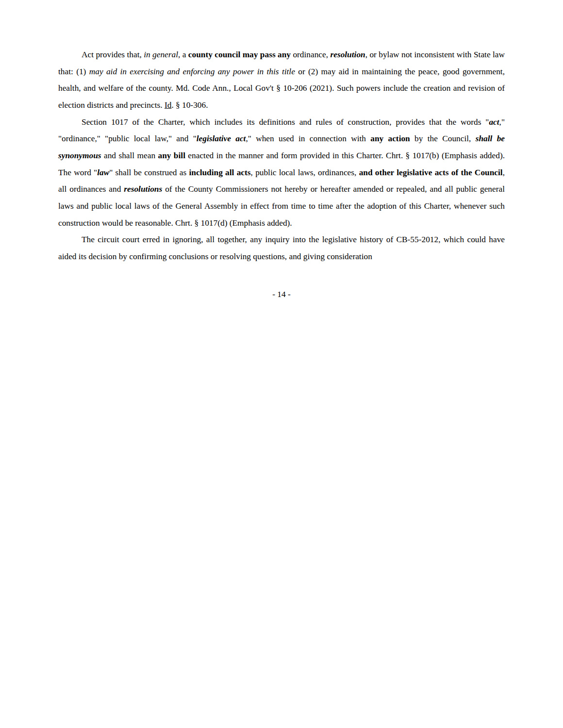Act provides that, in general, a county council may pass any ordinance, resolution, or bylaw not inconsistent with State law that: (1) may aid in exercising and enforcing any power in this title or (2) may aid in maintaining the peace, good government, health, and welfare of the county. Md. Code Ann., Local Gov't § 10-206 (2021). Such powers include the creation and revision of election districts and precincts. Id. § 10-306.
Section 1017 of the Charter, which includes its definitions and rules of construction, provides that the words "act," "ordinance," "public local law," and "legislative act," when used in connection with any action by the Council, shall be synonymous and shall mean any bill enacted in the manner and form provided in this Charter. Chrt. § 1017(b) (Emphasis added). The word "law" shall be construed as including all acts, public local laws, ordinances, and other legislative acts of the Council, all ordinances and resolutions of the County Commissioners not hereby or hereafter amended or repealed, and all public general laws and public local laws of the General Assembly in effect from time to time after the adoption of this Charter, whenever such construction would be reasonable. Chrt. § 1017(d) (Emphasis added).
The circuit court erred in ignoring, all together, any inquiry into the legislative history of CB-55-2012, which could have aided its decision by confirming conclusions or resolving questions, and giving consideration
- 14 -